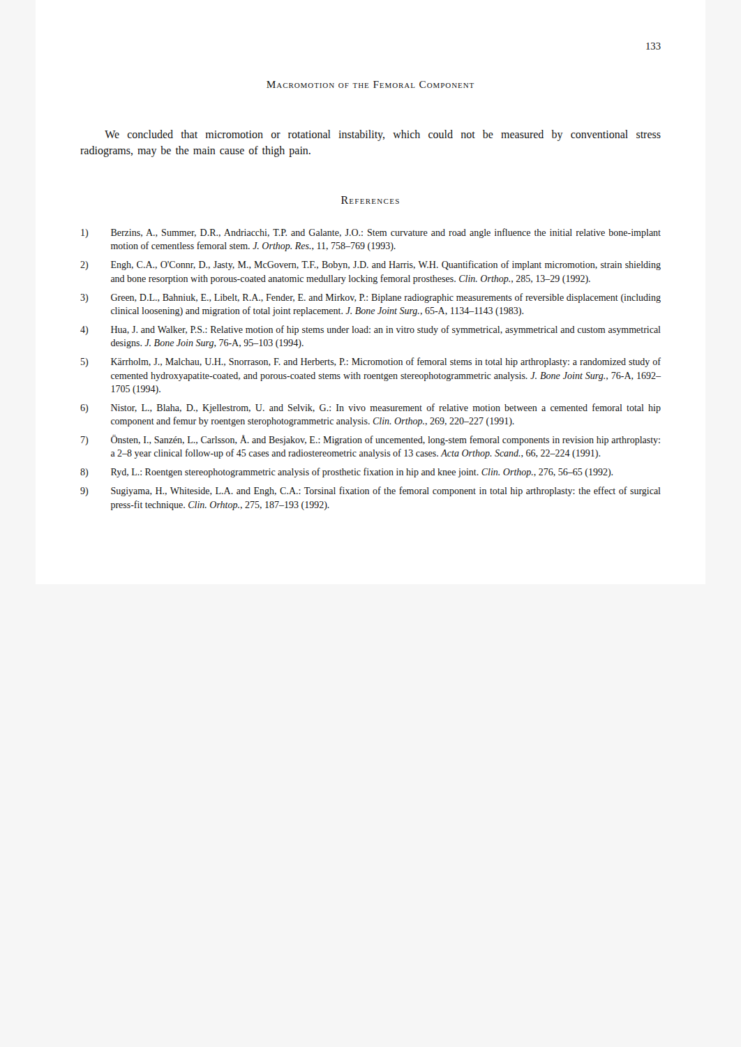133
Macromotion of the Femoral Component
We concluded that micromotion or rotational instability, which could not be measured by conventional stress radiograms, may be the main cause of thigh pain.
References
1) Berzins, A., Summer, D.R., Andriacchi, T.P. and Galante, J.O.: Stem curvature and road angle influence the initial relative bone-implant motion of cementless femoral stem. J. Orthop. Res., 11, 758–769 (1993).
2) Engh, C.A., O'Connr, D., Jasty, M., McGovern, T.F., Bobyn, J.D. and Harris, W.H. Quantification of implant micromotion, strain shielding and bone resorption with porous-coated anatomic medullary locking femoral prostheses. Clin. Orthop., 285, 13–29 (1992).
3) Green, D.L., Bahniuk, E., Libelt, R.A., Fender, E. and Mirkov, P.: Biplane radiographic measurements of reversible displacement (including clinical loosening) and migration of total joint replacement. J. Bone Joint Surg., 65-A, 1134–1143 (1983).
4) Hua, J. and Walker, P.S.: Relative motion of hip stems under load: an in vitro study of symmetrical, asymmetrical and custom asymmetrical designs. J. Bone Join Surg, 76-A, 95–103 (1994).
5) Kärrholm, J., Malchau, U.H., Snorrason, F. and Herberts, P.: Micromotion of femoral stems in total hip arthroplasty: a randomized study of cemented hydroxyapatite-coated, and porous-coated stems with roentgen stereophotogrammetric analysis. J. Bone Joint Surg., 76-A, 1692–1705 (1994).
6) Nistor, L., Blaha, D., Kjellestrom, U. and Selvik, G.: In vivo measurement of relative motion between a cemented femoral total hip component and femur by roentgen sterophotogrammetric analysis. Clin. Orthop., 269, 220–227 (1991).
7) Önsten, I., Sanzén, L., Carlsson, Å. and Besjakov, E.: Migration of uncemented, long-stem femoral components in revision hip arthroplasty: a 2–8 year clinical follow-up of 45 cases and radiostereometric analysis of 13 cases. Acta Orthop. Scand., 66, 22–224 (1991).
8) Ryd, L.: Roentgen stereophotogrammetric analysis of prosthetic fixation in hip and knee joint. Clin. Orthop., 276, 56–65 (1992).
9) Sugiyama, H., Whiteside, L.A. and Engh, C.A.: Torsinal fixation of the femoral component in total hip arthroplasty: the effect of surgical press-fit technique. Clin. Orhtop., 275, 187–193 (1992).